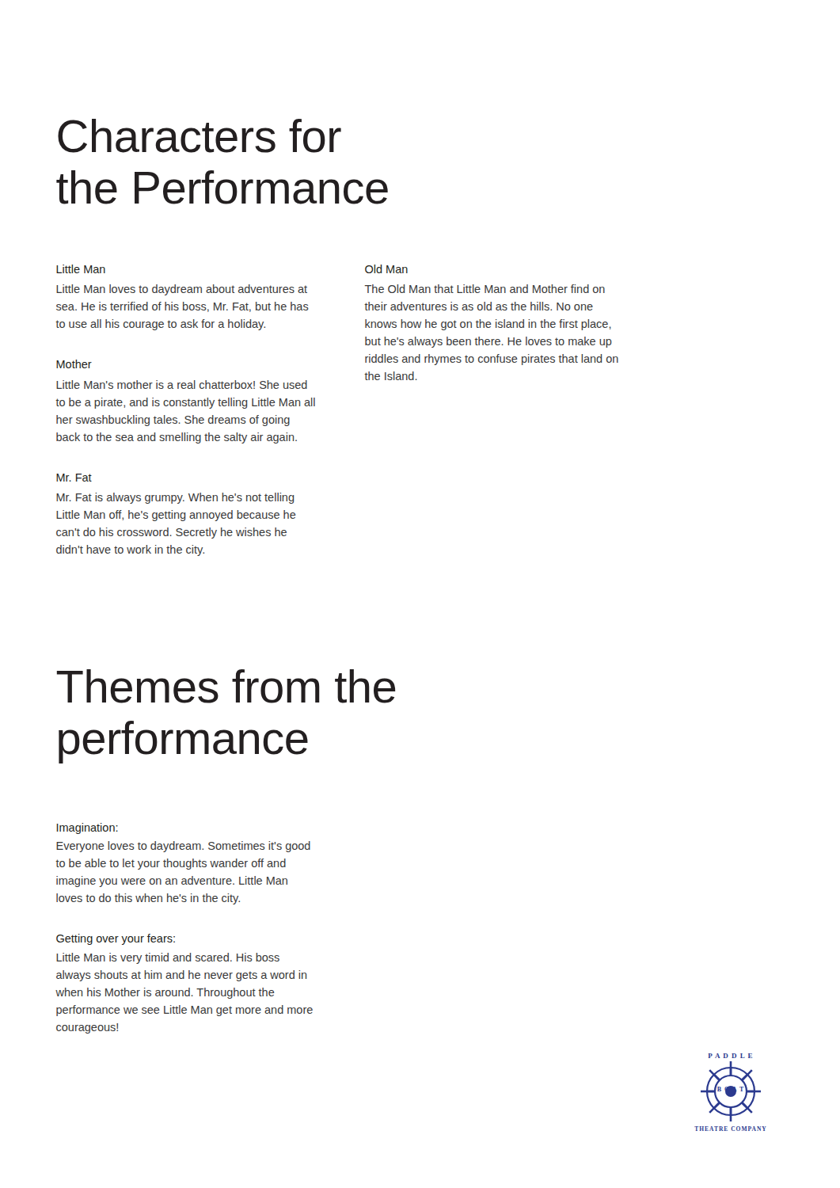Characters for
the Performance
Little Man
Little Man loves to daydream about adventures at sea. He is terrified of his boss, Mr. Fat, but he has to use all his courage to ask for a holiday.
Mother
Little Man's mother is a real chatterbox! She used to be a pirate, and is constantly telling Little Man all her swashbuckling tales. She dreams of going back to the sea and smelling the salty air again.
Mr. Fat
Mr. Fat is always grumpy. When he's not telling Little Man off, he's getting annoyed because he can't do his crossword. Secretly he wishes he didn't have to work in the city.
Old Man
The Old Man that Little Man and Mother find on their adventures is as old as the hills. No one knows how he got on the island in the first place, but he's always been there. He loves to make up riddles and rhymes to confuse pirates that land on the Island.
Themes from the
performance
Imagination:
Everyone loves to daydream. Sometimes it's good to be able to let your thoughts wander off and imagine you were on an adventure. Little Man loves to do this when he's in the city.
Getting over your fears:
Little Man is very timid and scared. His boss always shouts at him and he never gets a word in when his Mother is around. Throughout the performance we see Little Man get more and more courageous!
P A D D L E B O A T THEATRE COMPANY